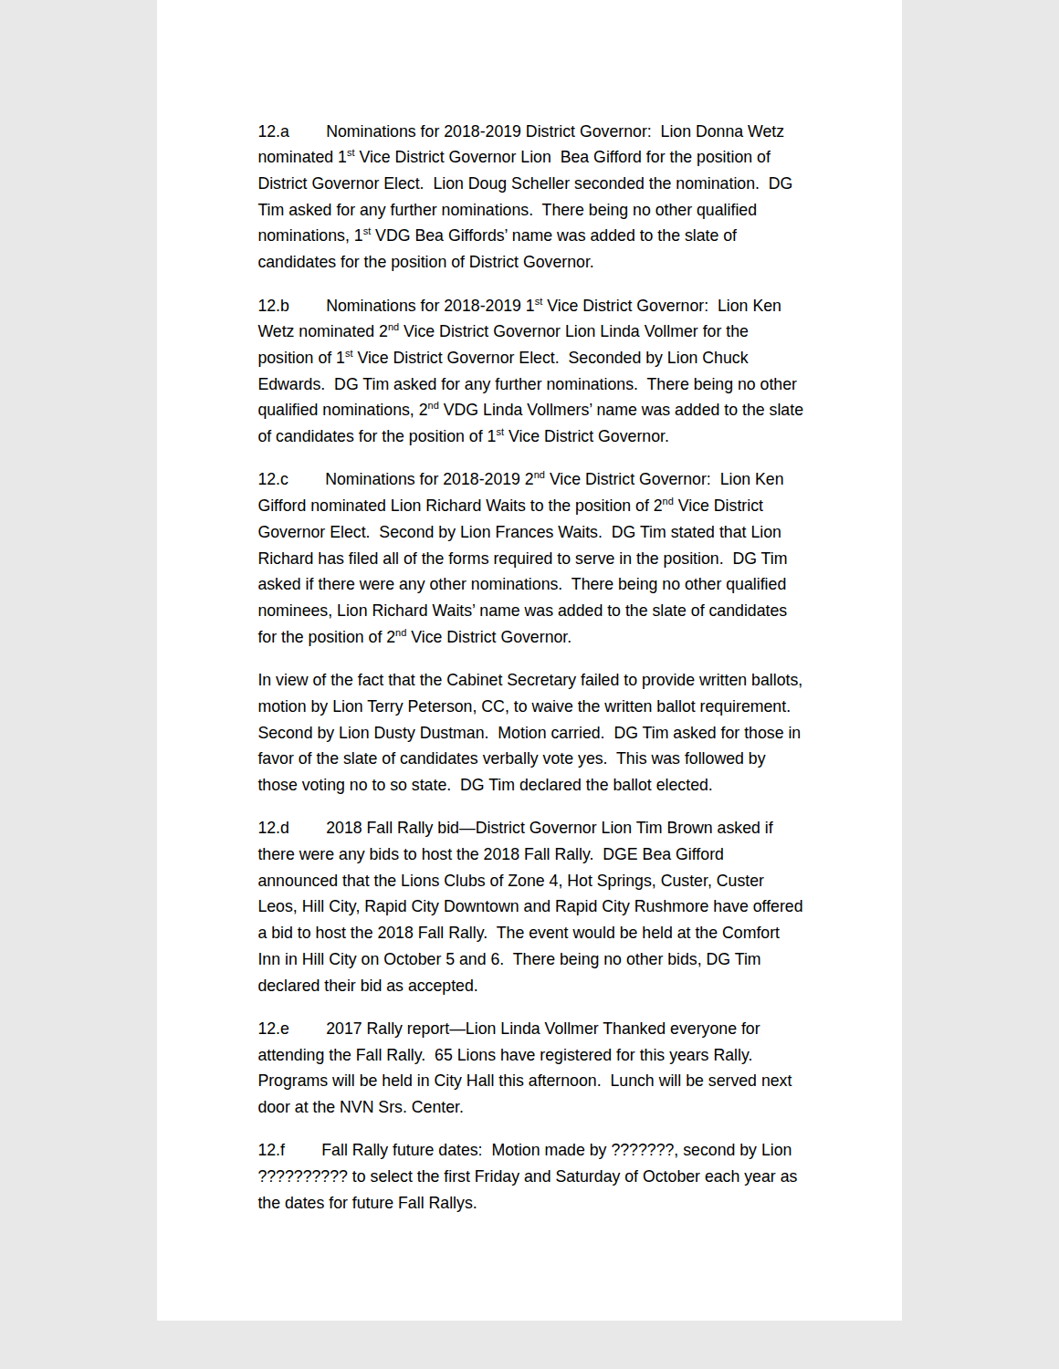12.a Nominations for 2018-2019 District Governor: Lion Donna Wetz nominated 1st Vice District Governor Lion Bea Gifford for the position of District Governor Elect. Lion Doug Scheller seconded the nomination. DG Tim asked for any further nominations. There being no other qualified nominations, 1st VDG Bea Giffords’ name was added to the slate of candidates for the position of District Governor.
12.b Nominations for 2018-2019 1st Vice District Governor: Lion Ken Wetz nominated 2nd Vice District Governor Lion Linda Vollmer for the position of 1st Vice District Governor Elect. Seconded by Lion Chuck Edwards. DG Tim asked for any further nominations. There being no other qualified nominations, 2nd VDG Linda Vollmers’ name was added to the slate of candidates for the position of 1st Vice District Governor.
12.c Nominations for 2018-2019 2nd Vice District Governor: Lion Ken Gifford nominated Lion Richard Waits to the position of 2nd Vice District Governor Elect. Second by Lion Frances Waits. DG Tim stated that Lion Richard has filed all of the forms required to serve in the position. DG Tim asked if there were any other nominations. There being no other qualified nominees, Lion Richard Waits’ name was added to the slate of candidates for the position of 2nd Vice District Governor.
In view of the fact that the Cabinet Secretary failed to provide written ballots, motion by Lion Terry Peterson, CC, to waive the written ballot requirement. Second by Lion Dusty Dustman. Motion carried. DG Tim asked for those in favor of the slate of candidates verbally vote yes. This was followed by those voting no to so state. DG Tim declared the ballot elected.
12.d 2018 Fall Rally bid—District Governor Lion Tim Brown asked if there were any bids to host the 2018 Fall Rally. DGE Bea Gifford announced that the Lions Clubs of Zone 4, Hot Springs, Custer, Custer Leos, Hill City, Rapid City Downtown and Rapid City Rushmore have offered a bid to host the 2018 Fall Rally. The event would be held at the Comfort Inn in Hill City on October 5 and 6. There being no other bids, DG Tim declared their bid as accepted.
12.e 2017 Rally report—Lion Linda Vollmer Thanked everyone for attending the Fall Rally. 65 Lions have registered for this years Rally. Programs will be held in City Hall this afternoon. Lunch will be served next door at the NVN Srs. Center.
12.f Fall Rally future dates: Motion made by ???????, second by Lion ?????????? to select the first Friday and Saturday of October each year as the dates for future Fall Rallys.